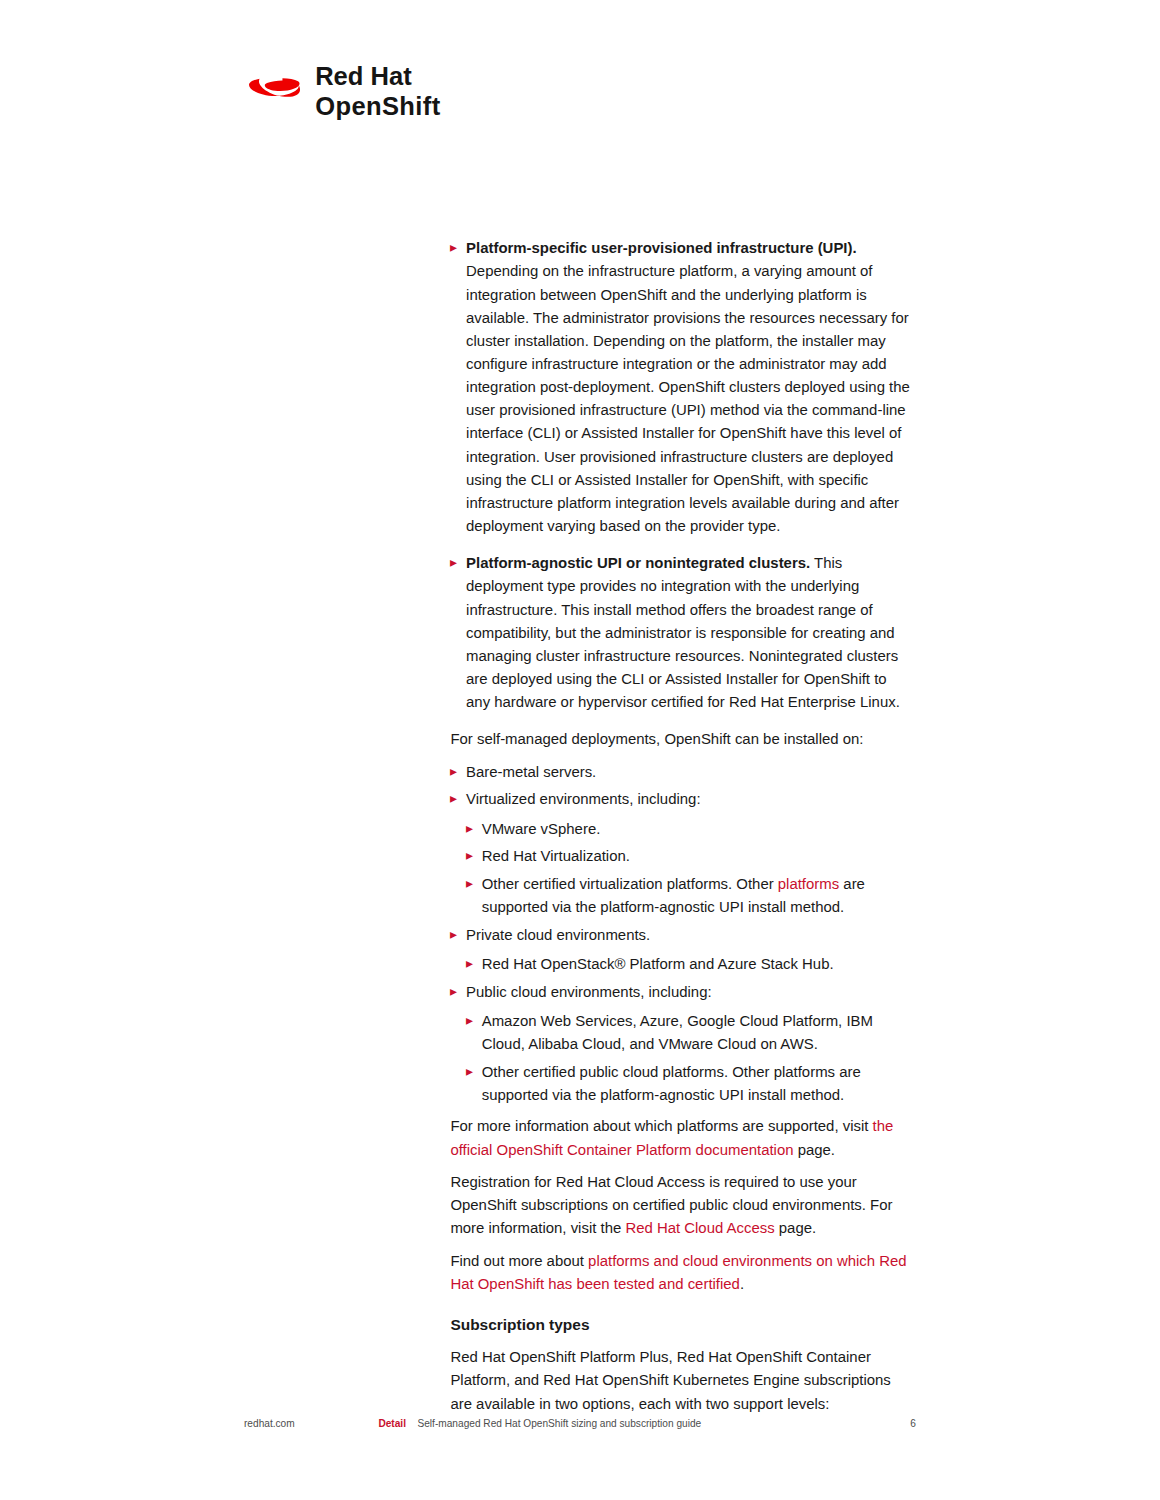Red Hat OpenShift
Platform-specific user-provisioned infrastructure (UPI). Depending on the infrastructure platform, a varying amount of integration between OpenShift and the underlying platform is available. The administrator provisions the resources necessary for cluster installation. Depending on the platform, the installer may configure infrastructure integration or the administrator may add integration post-deployment. OpenShift clusters deployed using the user provisioned infrastructure (UPI) method via the command-line interface (CLI) or Assisted Installer for OpenShift have this level of integration. User provisioned infrastructure clusters are deployed using the CLI or Assisted Installer for OpenShift, with specific infrastructure platform integration levels available during and after deployment varying based on the provider type.
Platform-agnostic UPI or nonintegrated clusters. This deployment type provides no integration with the underlying infrastructure. This install method offers the broadest range of compatibility, but the administrator is responsible for creating and managing cluster infrastructure resources. Nonintegrated clusters are deployed using the CLI or Assisted Installer for OpenShift to any hardware or hypervisor certified for Red Hat Enterprise Linux.
For self-managed deployments, OpenShift can be installed on:
Bare-metal servers.
Virtualized environments, including:
VMware vSphere.
Red Hat Virtualization.
Other certified virtualization platforms. Other platforms are supported via the platform-agnostic UPI install method.
Private cloud environments.
Red Hat OpenStack® Platform and Azure Stack Hub.
Public cloud environments, including:
Amazon Web Services, Azure, Google Cloud Platform, IBM Cloud, Alibaba Cloud, and VMware Cloud on AWS.
Other certified public cloud platforms. Other platforms are supported via the platform-agnostic UPI install method.
For more information about which platforms are supported, visit the official OpenShift Container Platform documentation page.
Registration for Red Hat Cloud Access is required to use your OpenShift subscriptions on certified public cloud environments. For more information, visit the Red Hat Cloud Access page.
Find out more about platforms and cloud environments on which Red Hat OpenShift has been tested and certified.
Subscription types
Red Hat OpenShift Platform Plus, Red Hat OpenShift Container Platform, and Red Hat OpenShift Kubernetes Engine subscriptions are available in two options, each with two support levels:
redhat.com
Detail
Self-managed Red Hat OpenShift sizing and subscription guide
6